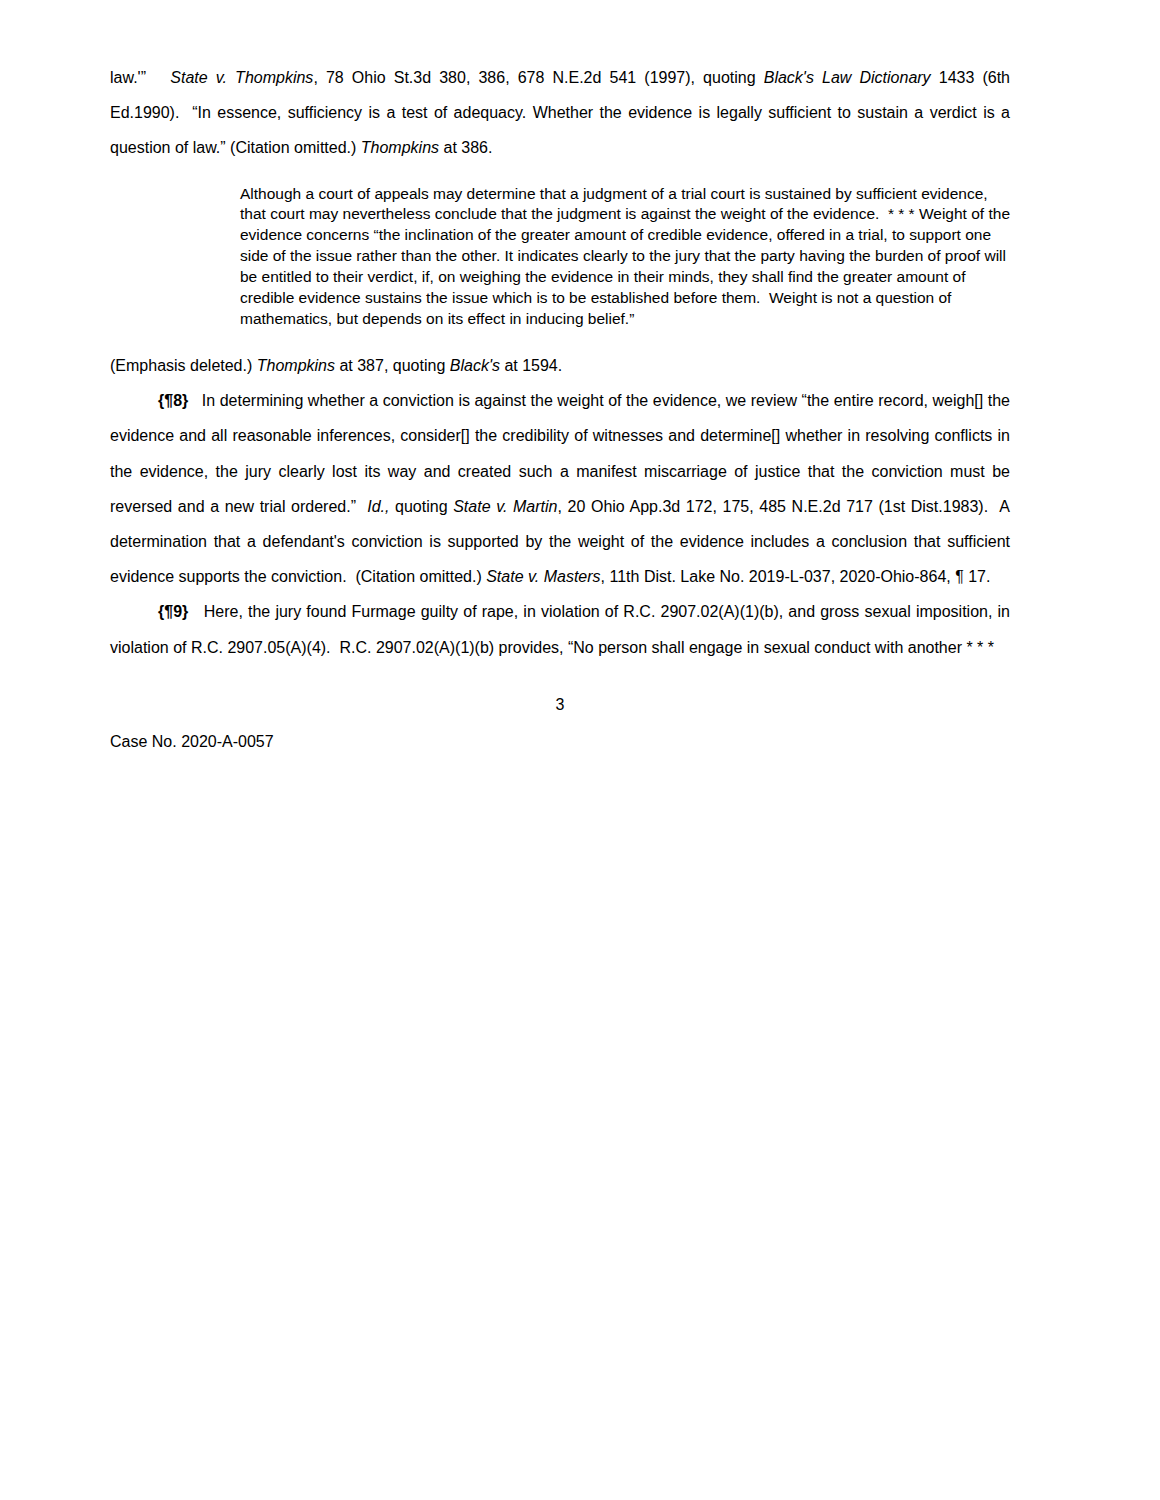law.'” State v. Thompkins, 78 Ohio St.3d 380, 386, 678 N.E.2d 541 (1997), quoting Black's Law Dictionary 1433 (6th Ed.1990). “In essence, sufficiency is a test of adequacy. Whether the evidence is legally sufficient to sustain a verdict is a question of law.” (Citation omitted.) Thompkins at 386.
Although a court of appeals may determine that a judgment of a trial court is sustained by sufficient evidence, that court may nevertheless conclude that the judgment is against the weight of the evidence. * * * Weight of the evidence concerns “the inclination of the greater amount of credible evidence, offered in a trial, to support one side of the issue rather than the other. It indicates clearly to the jury that the party having the burden of proof will be entitled to their verdict, if, on weighing the evidence in their minds, they shall find the greater amount of credible evidence sustains the issue which is to be established before them. Weight is not a question of mathematics, but depends on its effect in inducing belief.”
(Emphasis deleted.) Thompkins at 387, quoting Black's at 1594.
{¶8} In determining whether a conviction is against the weight of the evidence, we review “the entire record, weigh[] the evidence and all reasonable inferences, consider[] the credibility of witnesses and determine[] whether in resolving conflicts in the evidence, the jury clearly lost its way and created such a manifest miscarriage of justice that the conviction must be reversed and a new trial ordered.” Id., quoting State v. Martin, 20 Ohio App.3d 172, 175, 485 N.E.2d 717 (1st Dist.1983). A determination that a defendant's conviction is supported by the weight of the evidence includes a conclusion that sufficient evidence supports the conviction. (Citation omitted.) State v. Masters, 11th Dist. Lake No. 2019-L-037, 2020-Ohio-864, ¶ 17.
{¶9} Here, the jury found Furmage guilty of rape, in violation of R.C. 2907.02(A)(1)(b), and gross sexual imposition, in violation of R.C. 2907.05(A)(4). R.C. 2907.02(A)(1)(b) provides, “No person shall engage in sexual conduct with another * * *
3
Case No. 2020-A-0057